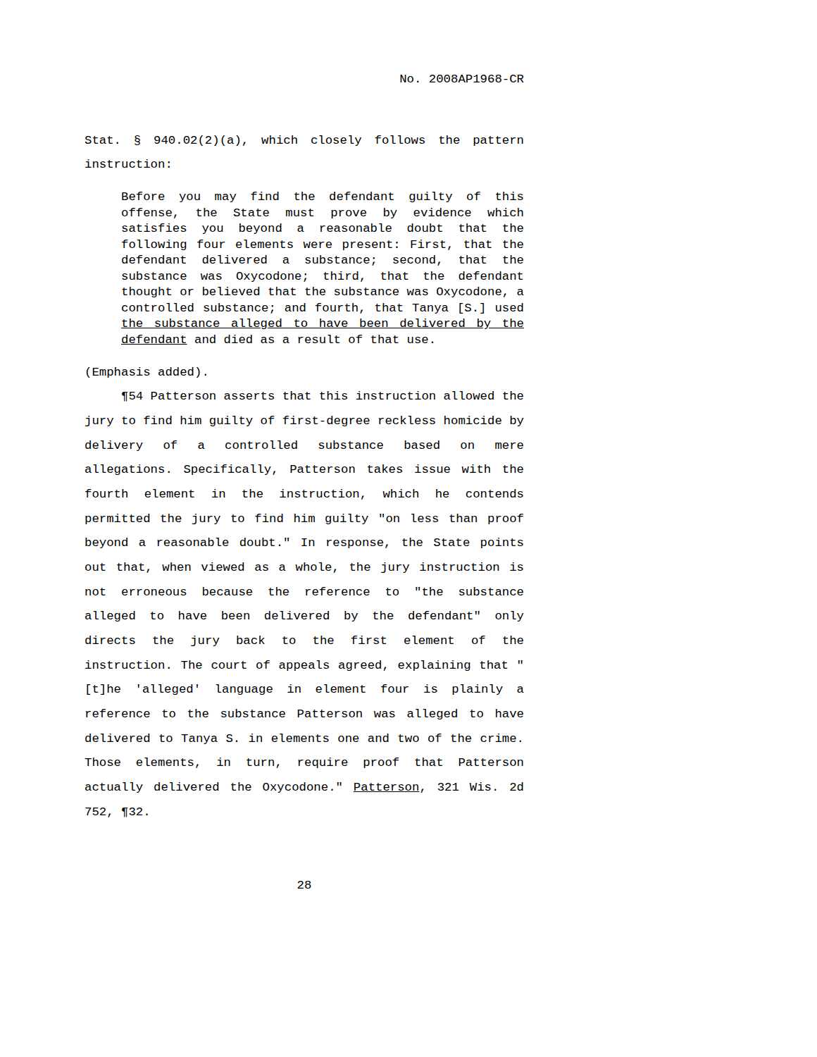No. 2008AP1968-CR
Stat. § 940.02(2)(a), which closely follows the pattern instruction:
Before you may find the defendant guilty of this offense, the State must prove by evidence which satisfies you beyond a reasonable doubt that the following four elements were present: First, that the defendant delivered a substance; second, that the substance was Oxycodone; third, that the defendant thought or believed that the substance was Oxycodone, a controlled substance; and fourth, that Tanya [S.] used the substance alleged to have been delivered by the defendant and died as a result of that use.
(Emphasis added).
¶54 Patterson asserts that this instruction allowed the jury to find him guilty of first-degree reckless homicide by delivery of a controlled substance based on mere allegations. Specifically, Patterson takes issue with the fourth element in the instruction, which he contends permitted the jury to find him guilty "on less than proof beyond a reasonable doubt." In response, the State points out that, when viewed as a whole, the jury instruction is not erroneous because the reference to "the substance alleged to have been delivered by the defendant" only directs the jury back to the first element of the instruction. The court of appeals agreed, explaining that "[t]he 'alleged' language in element four is plainly a reference to the substance Patterson was alleged to have delivered to Tanya S. in elements one and two of the crime. Those elements, in turn, require proof that Patterson actually delivered the Oxycodone." Patterson, 321 Wis. 2d 752, ¶32.
28